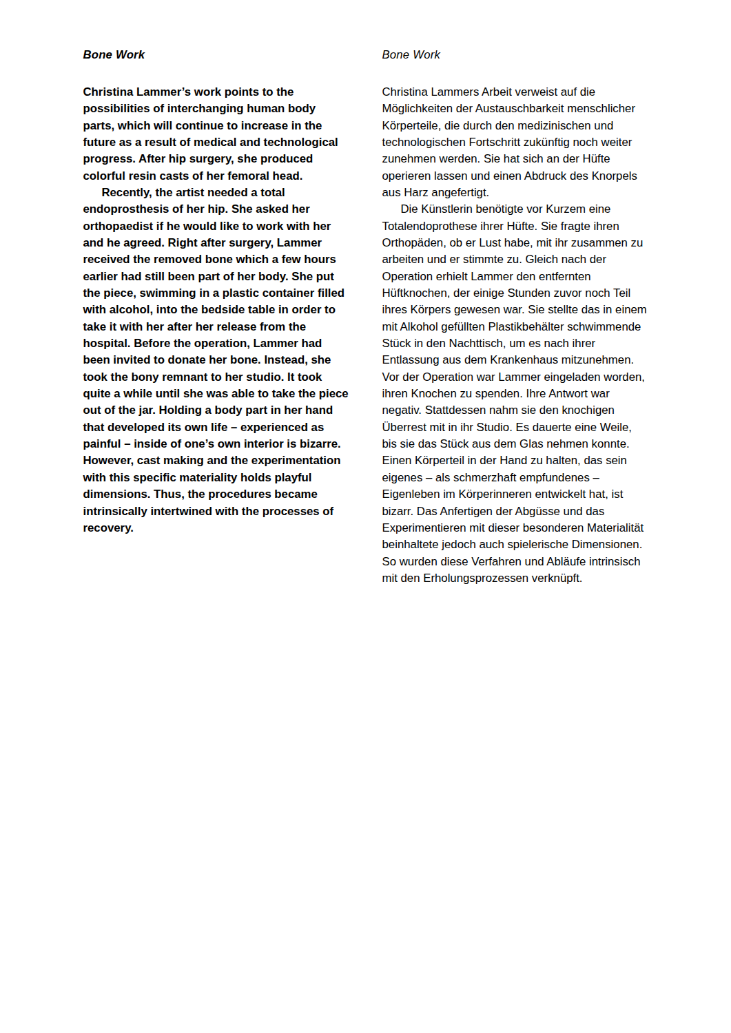Bone Work
Christina Lammer’s work points to the possibilities of interchanging human body parts, which will continue to increase in the future as a result of medical and technological progress. After hip surgery, she produced colorful resin casts of her femoral head.
Recently, the artist needed a total endoprosthesis of her hip. She asked her orthopaedist if he would like to work with her and he agreed. Right after surgery, Lammer received the removed bone which a few hours earlier had still been part of her body. She put the piece, swimming in a plastic container filled with alcohol, into the bedside table in order to take it with her after her release from the hospital. Before the operation, Lammer had been invited to donate her bone. Instead, she took the bony remnant to her studio. It took quite a while until she was able to take the piece out of the jar. Holding a body part in her hand that developed its own life – experienced as painful – inside of one’s own interior is bizarre. However, cast making and the experimentation with this specific materiality holds playful dimensions. Thus, the procedures became intrinsically intertwined with the processes of recovery.
Bone Work
Christina Lammers Arbeit verweist auf die Möglichkeiten der Austauschbarkeit menschlicher Körperteile, die durch den medizinischen und technologischen Fortschritt zukünftig noch weiter zunehmen werden. Sie hat sich an der Hüfte operieren lassen und einen Abdruck des Knorpels aus Harz angefertigt.
Die Künstlerin benötigte vor Kurzem eine Totalendoprothese ihrer Hüfte. Sie fragte ihren Orthopäden, ob er Lust habe, mit ihr zusammen zu arbeiten und er stimmte zu. Gleich nach der Operation erhielt Lammer den entfernten Hüftknochen, der einige Stunden zuvor noch Teil ihres Körpers gewesen war. Sie stellte das in einem mit Alkohol gefüllten Plastikbehälter schwimmende Stück in den Nachttisch, um es nach ihrer Entlassung aus dem Krankenhaus mitzunehmen. Vor der Operation war Lammer eingeladen worden, ihren Knochen zu spenden. Ihre Antwort war negativ. Stattdessen nahm sie den knochigen Überrest mit in ihr Studio. Es dauerte eine Weile, bis sie das Stück aus dem Glas nehmen konnte. Einen Körperteil in der Hand zu halten, das sein eigenes – als schmerzhaft empfundenes – Eigenleben im Körperinneren entwickelt hat, ist bizarr. Das Anfertigen der Abgüsse und das Experimentieren mit dieser besonderen Materialität beinhaltete jedoch auch spielerische Dimensionen. So wurden diese Verfahren und Abläufe intrinsisch mit den Erholungsprozessen verknüpft.